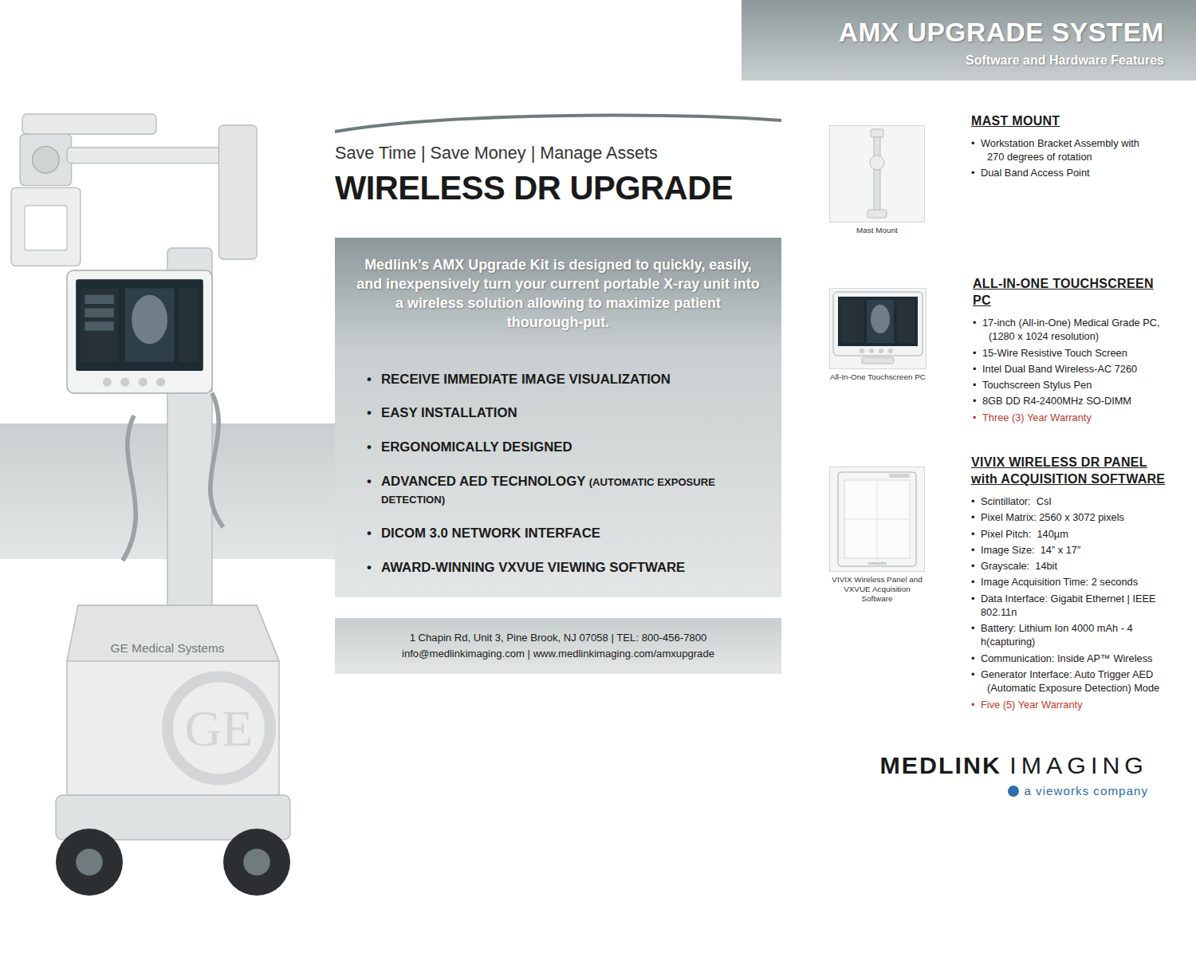AMX UPGRADE SYSTEM
Software and Hardware Features
GE AMX portable X-ray unit with Medlink wireless DR upgrade GE GE Medical Systems
Save Time | Save Money | Manage Assets
WIRELESS DR UPGRADE
Medlink’s AMX Upgrade Kit is designed to quickly, easily, and inexpensively turn your current portable X-ray unit into a wireless solution allowing to maximize patient thourough-put.
RECEIVE IMMEDIATE IMAGE VISUALIZATION
EASY INSTALLATION
ERGONOMICALLY DESIGNED
ADVANCED AED TECHNOLOGY (AUTOMATIC EXPOSURE DETECTION)
DICOM 3.0 NETWORK INTERFACE
AWARD-WINNING VXVUE VIEWING SOFTWARE
1 Chapin Rd, Unit 3, Pine Brook, NJ 07058 | TEL: 800-456-7800
info@medlinkimaging.com | www.medlinkimaging.com/amxupgrade
Mast Mount
Mast Mount
MAST MOUNT
Workstation Bracket Assembly with270 degrees of rotation
Dual Band Access Point
All-In-One Touchscreen PC
All-In-One Touchscreen PC
ALL-IN-ONE TOUCHSCREEN PC
17-inch (All-in-One) Medical Grade PC,(1280 x 1024 resolution)
15-Wire Resistive Touch Screen
Intel Dual Band Wireless-AC 7260
Touchscreen Stylus Pen
8GB DD R4-2400MHz SO-DIMM
Three (3) Year Warranty
VIVIX Wireless Panel vieworks
VIVIX Wireless Panel and VXVUE Acquisition Software
VIVIX WIRELESS DR PANEL
with ACQUISITION SOFTWARE
Scintillator: CsI
Pixel Matrix: 2560 x 3072 pixels
Pixel Pitch: 140µm
Image Size: 14” x 17”
Grayscale: 14bit
Image Acquisition Time: 2 seconds
Data Interface: Gigabit Ethernet | IEEE 802.11n
Battery: Lithium Ion 4000 mAh - 4 h(capturing)
Communication: Inside AP™ Wireless
Generator Interface: Auto Trigger AED(Automatic Exposure Detection) Mode
Five (5) Year Warranty
MEDLINK IMAGING
a vieworks company